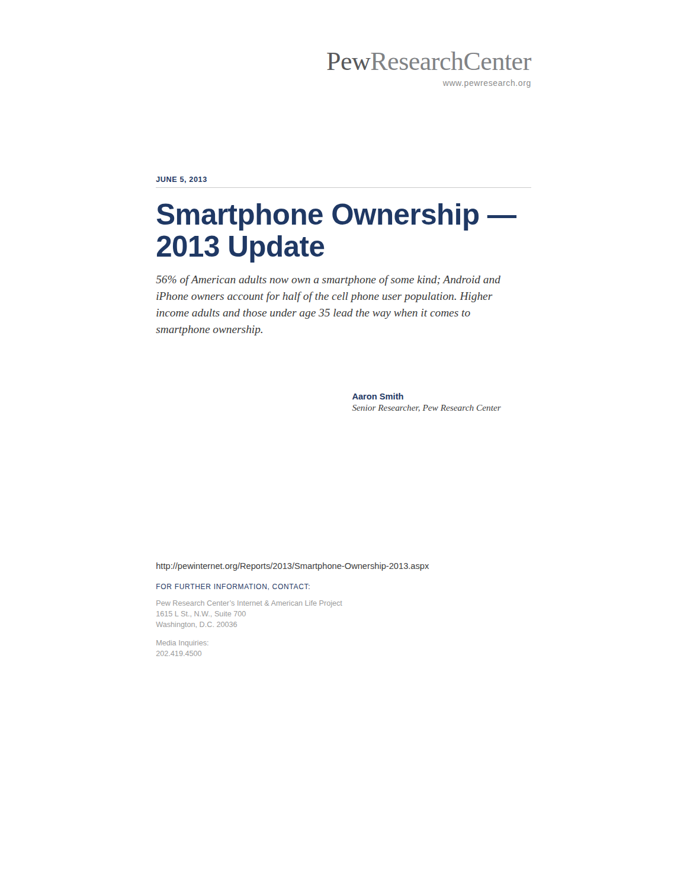Pew Research Center
www.pewresearch.org
JUNE 5, 2013
Smartphone Ownership — 2013 Update
56% of American adults now own a smartphone of some kind; Android and iPhone owners account for half of the cell phone user population. Higher income adults and those under age 35 lead the way when it comes to smartphone ownership.
Aaron Smith
Senior Researcher, Pew Research Center
http://pewinternet.org/Reports/2013/Smartphone-Ownership-2013.aspx
FOR FURTHER INFORMATION, CONTACT:
Pew Research Center’s Internet & American Life Project
1615 L St., N.W., Suite 700
Washington, D.C. 20036
Media Inquiries:
202.419.4500